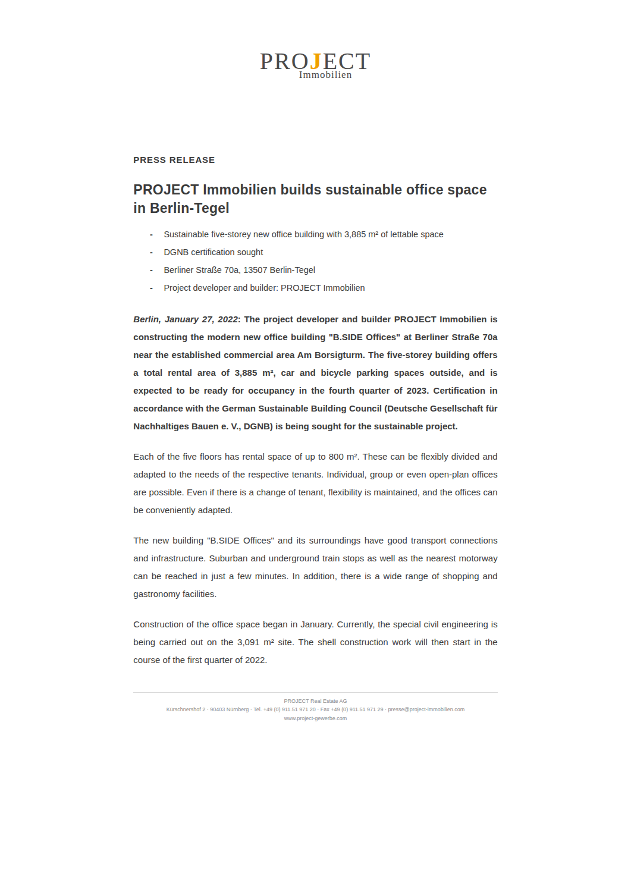PROJECT
Immobilien
PRESS RELEASE
PROJECT Immobilien builds sustainable office space in Berlin-Tegel
Sustainable five-storey new office building with 3,885 m² of lettable space
DGNB certification sought
Berliner Straße 70a, 13507 Berlin-Tegel
Project developer and builder: PROJECT Immobilien
Berlin, January 27, 2022: The project developer and builder PROJECT Immobilien is constructing the modern new office building "B.SIDE Offices" at Berliner Straße 70a near the established commercial area Am Borsigturm. The five-storey building offers a total rental area of 3,885 m², car and bicycle parking spaces outside, and is expected to be ready for occupancy in the fourth quarter of 2023. Certification in accordance with the German Sustainable Building Council (Deutsche Gesellschaft für Nachhaltiges Bauen e. V., DGNB) is being sought for the sustainable project.
Each of the five floors has rental space of up to 800 m². These can be flexibly divided and adapted to the needs of the respective tenants. Individual, group or even open-plan offices are possible. Even if there is a change of tenant, flexibility is maintained, and the offices can be conveniently adapted.
The new building "B.SIDE Offices" and its surroundings have good transport connections and infrastructure. Suburban and underground train stops as well as the nearest motorway can be reached in just a few minutes. In addition, there is a wide range of shopping and gastronomy facilities.
Construction of the office space began in January. Currently, the special civil engineering is being carried out on the 3,091 m² site. The shell construction work will then start in the course of the first quarter of 2022.
PROJECT Real Estate AG
Kürschnershof 2 · 90403 Nürnberg · Tel. +49 (0) 911.51 971 20 · Fax +49 (0) 911.51 971 29 · presse@project-immobilien.com
www.project-gewerbe.com